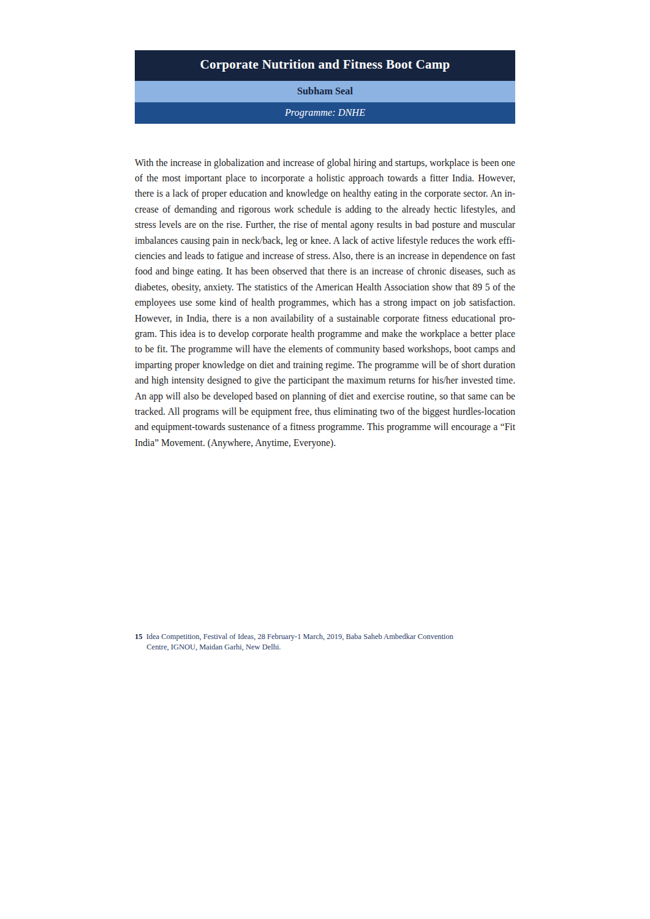Corporate Nutrition and Fitness Boot Camp
Subham Seal
Programme: DNHE
With the increase in globalization and increase of global hiring and startups, workplace is been one of the most important place to incorporate a holistic approach towards a fitter India. However, there is a lack of proper education and knowledge on healthy eating in the corporate sector. An increase of demanding and rigorous work schedule is adding to the already hectic lifestyles, and stress levels are on the rise. Further, the rise of mental agony results in bad posture and muscular imbalances causing pain in neck/back, leg or knee. A lack of active lifestyle reduces the work efficiencies and leads to fatigue and increase of stress. Also, there is an increase in dependence on fast food and binge eating. It has been observed that there is an increase of chronic diseases, such as diabetes, obesity, anxiety. The statistics of the American Health Association show that 89 5 of the employees use some kind of health programmes, which has a strong impact on job satisfaction. However, in India, there is a non availability of a sustainable corporate fitness educational program. This idea is to develop corporate health programme and make the workplace a better place to be fit. The programme will have the elements of community based workshops, boot camps and imparting proper knowledge on diet and training regime. The programme will be of short duration and high intensity designed to give the participant the maximum returns for his/her invested time. An app will also be developed based on planning of diet and exercise routine, so that same can be tracked. All programs will be equipment free, thus eliminating two of the biggest hurdles-location and equipment-towards sustenance of a fitness programme. This programme will encourage a “Fit India” Movement. (Anywhere, Anytime, Everyone).
15 Idea Competition, Festival of Ideas, 28 February-1 March, 2019, Baba Saheb Ambedkar Convention Centre, IGNOU, Maidan Garhi, New Delhi.